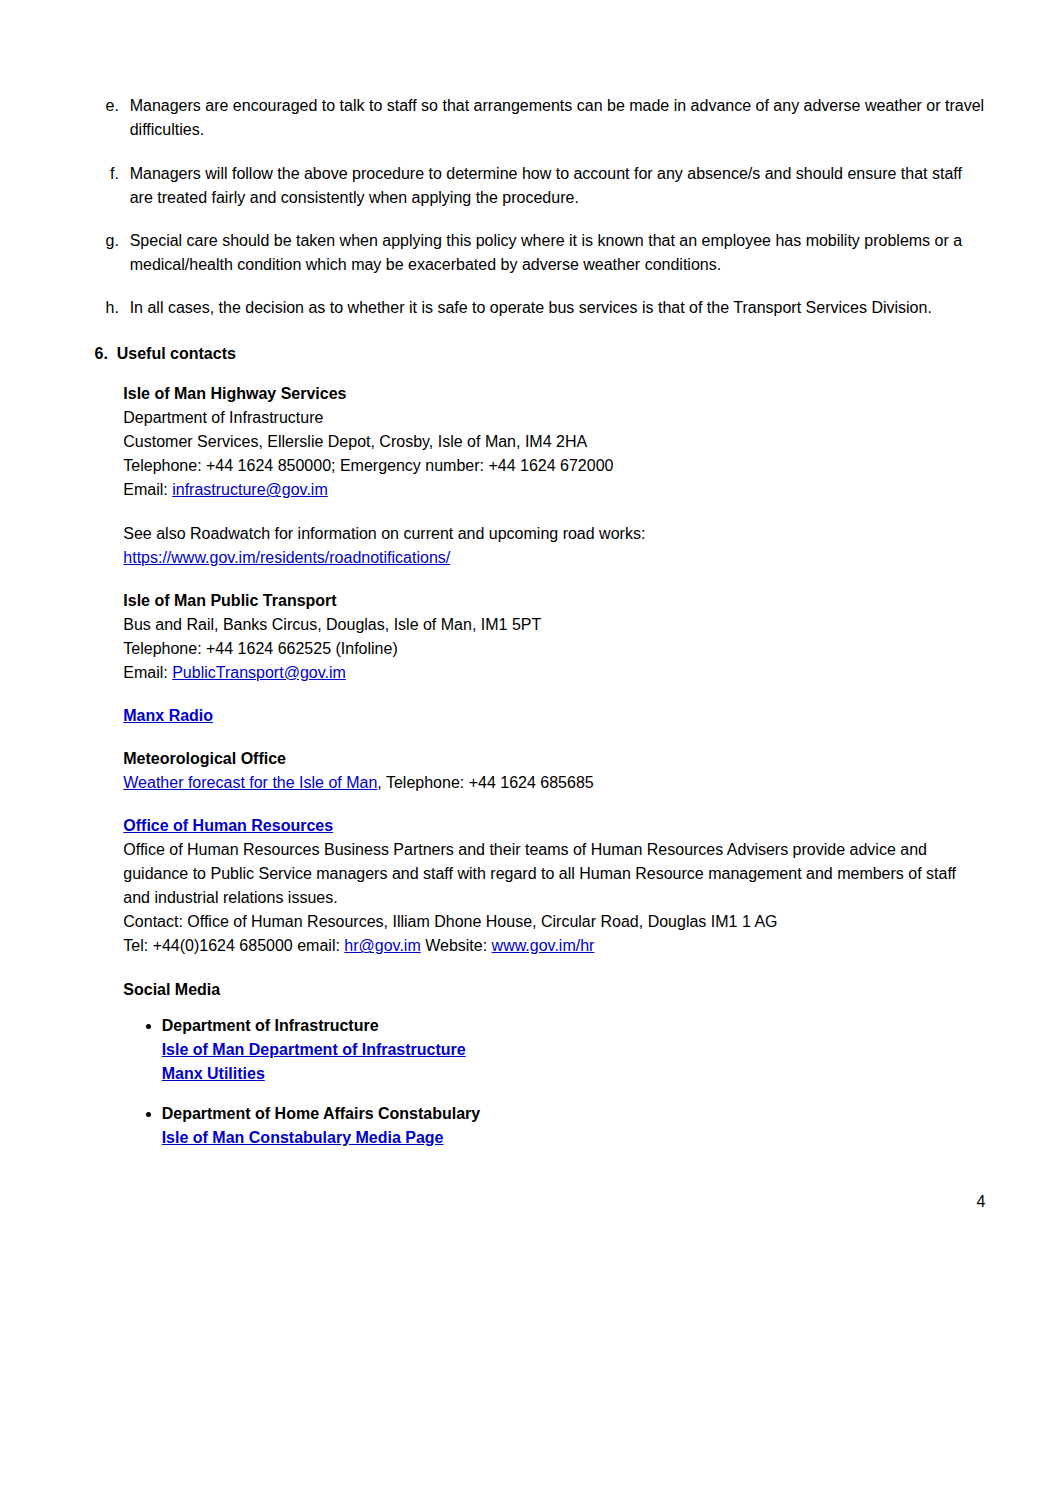Managers are encouraged to talk to staff so that arrangements can be made in advance of any adverse weather or travel difficulties.
Managers will follow the above procedure to determine how to account for any absence/s and should ensure that staff are treated fairly and consistently when applying the procedure.
Special care should be taken when applying this policy where it is known that an employee has mobility problems or a medical/health condition which may be exacerbated by adverse weather conditions.
In all cases, the decision as to whether it is safe to operate bus services is that of the Transport Services Division.
6. Useful contacts
Isle of Man Highway Services
Department of Infrastructure
Customer Services, Ellerslie Depot, Crosby, Isle of Man, IM4 2HA
Telephone: +44 1624 850000; Emergency number: +44 1624 672000
Email: infrastructure@gov.im
See also Roadwatch for information on current and upcoming road works:
https://www.gov.im/residents/roadnotifications/
Isle of Man Public Transport
Bus and Rail, Banks Circus, Douglas, Isle of Man, IM1 5PT
Telephone: +44 1624 662525 (Infoline)
Email: PublicTransport@gov.im
Manx Radio
Meteorological Office
Weather forecast for the Isle of Man, Telephone: +44 1624 685685
Office of Human Resources
Office of Human Resources Business Partners and their teams of Human Resources Advisers provide advice and guidance to Public Service managers and staff with regard to all Human Resource management and members of staff and industrial relations issues.
Contact: Office of Human Resources, Illiam Dhone House, Circular Road, Douglas IM1 1 AG
Tel: +44(0)1624 685000 email: hr@gov.im Website: www.gov.im/hr
Social Media
Department of Infrastructure
Isle of Man Department of Infrastructure Manx Utilities
Department of Home Affairs Constabulary
Isle of Man Constabulary Media Page
4